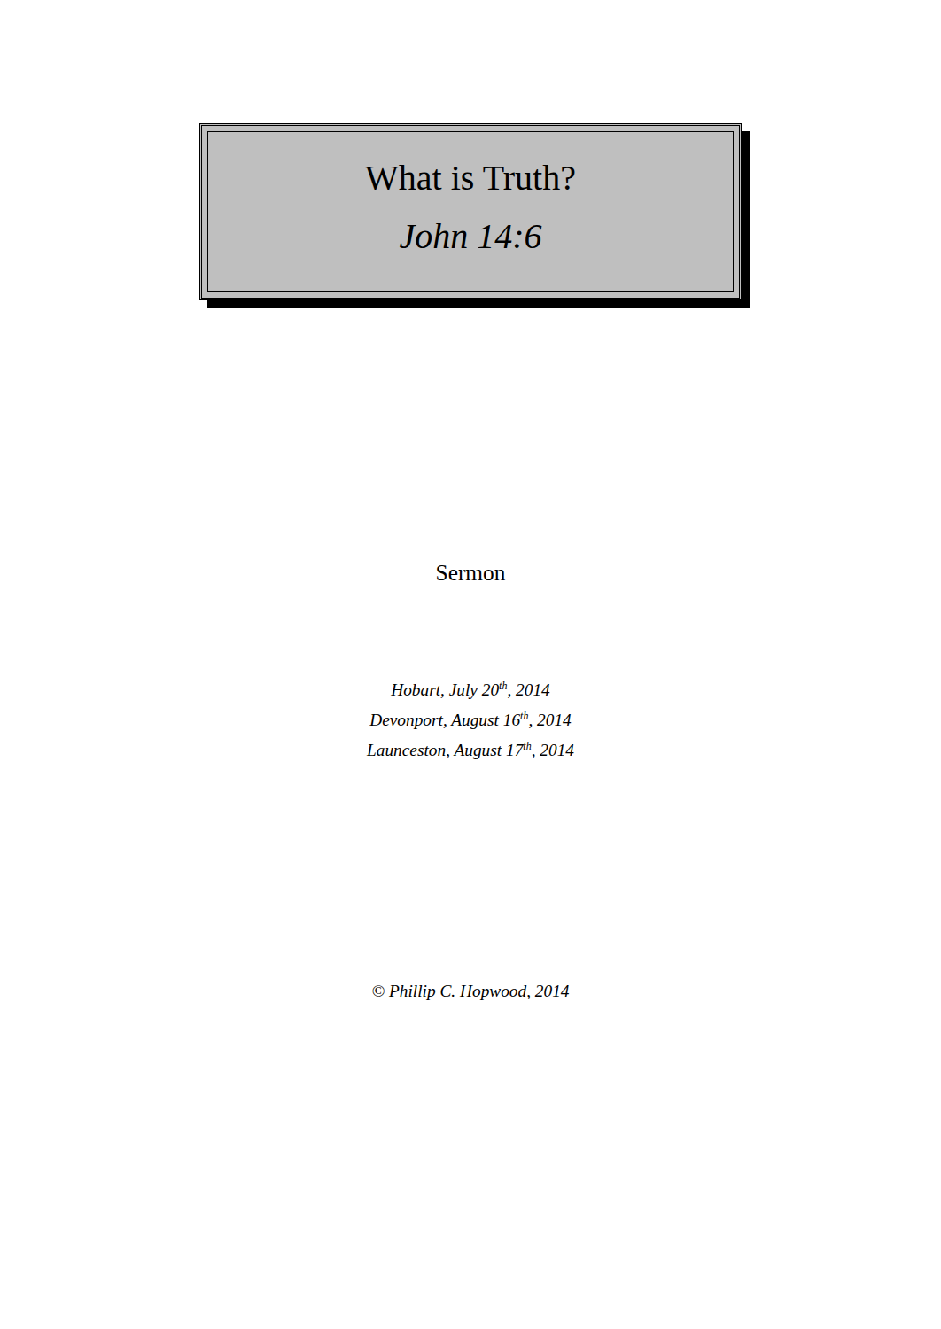What is Truth?
John 14:6
Sermon
Hobart, July 20th, 2014
Devonport, August 16th, 2014
Launceston, August 17th, 2014
© Phillip C. Hopwood, 2014